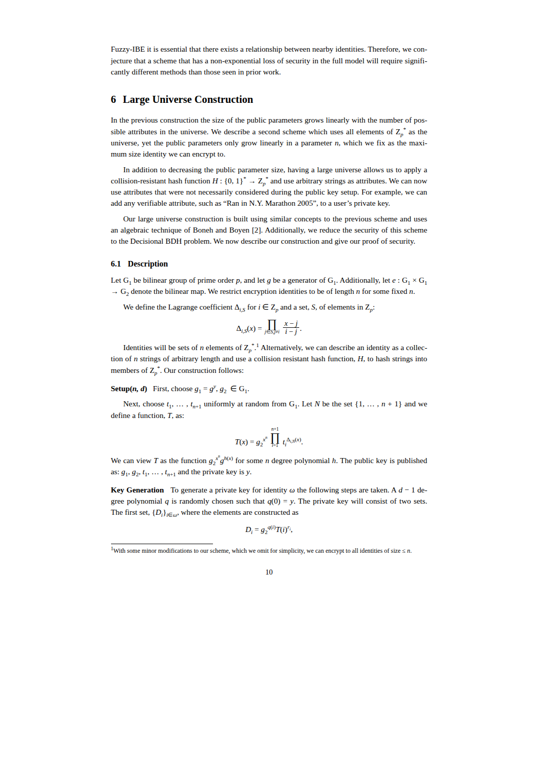Fuzzy-IBE it is essential that there exists a relationship between nearby identities. Therefore, we conjecture that a scheme that has a non-exponential loss of security in the full model will require significantly different methods than those seen in prior work.
6 Large Universe Construction
In the previous construction the size of the public parameters grows linearly with the number of possible attributes in the universe. We describe a second scheme which uses all elements of Zp* as the universe, yet the public parameters only grow linearly in a parameter n, which we fix as the maximum size identity we can encrypt to.
In addition to decreasing the public parameter size, having a large universe allows us to apply a collision-resistant hash function H : {0, 1}* → Zp* and use arbitrary strings as attributes. We can now use attributes that were not necessarily considered during the public key setup. For example, we can add any verifiable attribute, such as “Ran in N.Y. Marathon 2005”, to a user’s private key.
Our large universe construction is built using similar concepts to the previous scheme and uses an algebraic technique of Boneh and Boyen [2]. Additionally, we reduce the security of this scheme to the Decisional BDH problem. We now describe our construction and give our proof of security.
6.1 Description
Let G1 be bilinear group of prime order p, and let g be a generator of G1. Additionally, let e : G1 × G1 → G2 denote the bilinear map. We restrict encryption identities to be of length n for some fixed n.
We define the Lagrange coefficient Δi,S for i ∈ Zp and a set, S, of elements in Zp:
Δi,S(x) = ∏j∈S,j≠i x − j i − j.
Identities will be sets of n elements of Zp*.1 Alternatively, we can describe an identity as a collection of n strings of arbitrary length and use a collision resistant hash function, H, to hash strings into members of Zp*. Our construction follows:
Setup(n, d) First, choose g1 = gy, g2 ∈ G1.
Next, choose t1, … , tn+1 uniformly at random from G1. Let N be the set {1, … , n + 1} and we define a function, T, as:
T(x) = g2xn n+1∏i=1 tiΔi,N(x).
We can view T as the function g2xngh(x) for some n degree polynomial h. The public key is published as: g1, g2, t1, … , tn+1 and the private key is y.
Key Generation To generate a private key for identity ω the following steps are taken. A d − 1 degree polynomial q is randomly chosen such that q(0) = y. The private key will consist of two sets. The first set, {Di}i∈ω, where the elements are constructed as
Di = g2q(i)T(i)ri,
1With some minor modifications to our scheme, which we omit for simplicity, we can encrypt to all identities of size ≤ n.
10